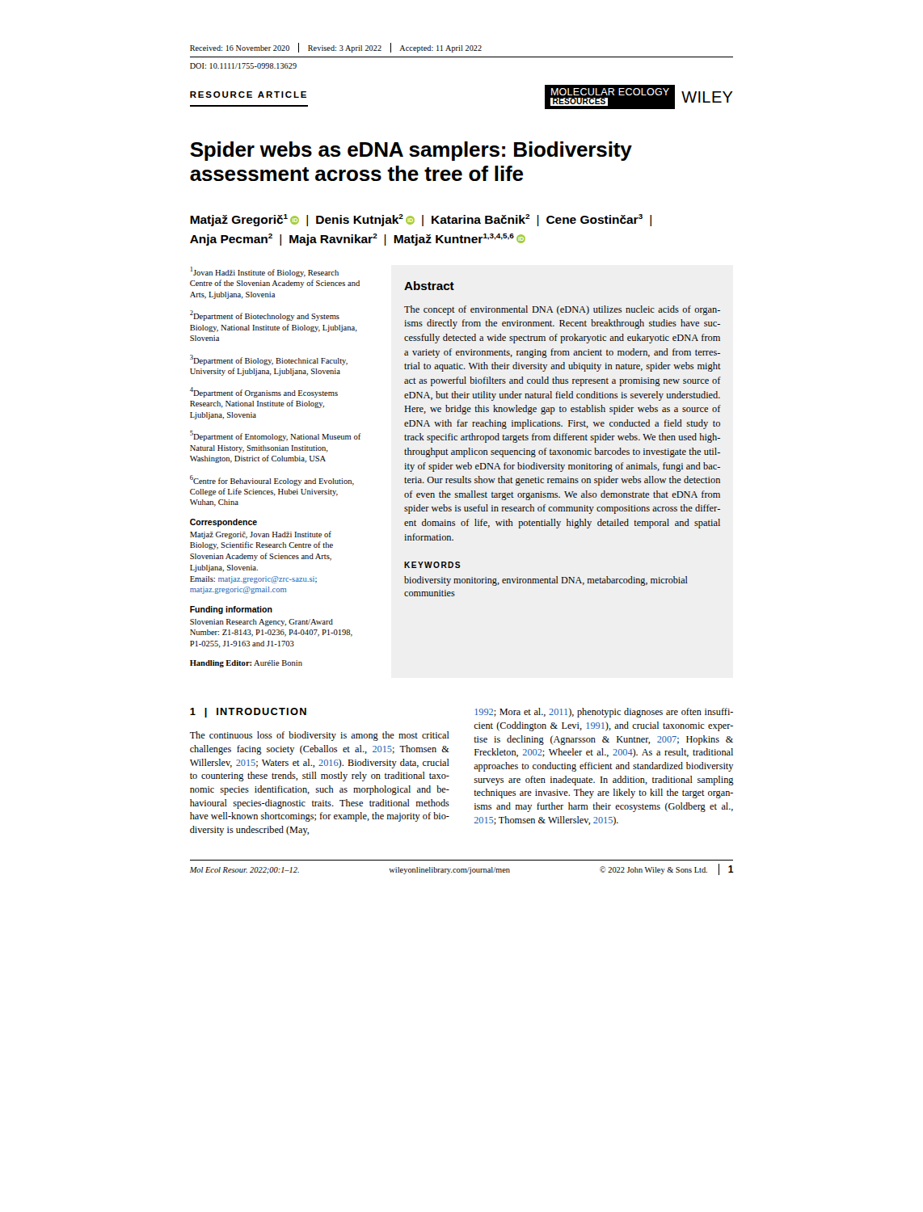Received: 16 November 2020 Revised: 3 April 2022 Accepted: 11 April 2022
DOI: 10.1111/1755-0998.13629
RESOURCE ARTICLE
MOLECULAR ECOLOGY RESOURCES
WILEY
Spider webs as eDNA samplers: Biodiversity assessment across the tree of life
Matjaž Gregorič1 |Denis Kutnjak2 |Katarina Bačnik2|Cene Gostinčar3|
Anja Pecman2|Maja Ravnikar2|Matjaž Kuntner1,3,4,5,6
1Jovan Hadži Institute of Biology, Research Centre of the Slovenian Academy of Sciences and Arts, Ljubljana, Slovenia
2Department of Biotechnology and Systems Biology, National Institute of Biology, Ljubljana, Slovenia
3Department of Biology, Biotechnical Faculty, University of Ljubljana, Ljubljana, Slovenia
4Department of Organisms and Ecosystems Research, National Institute of Biology, Ljubljana, Slovenia
5Department of Entomology, National Museum of Natural History, Smithsonian Institution, Washington, District of Columbia, USA
6Centre for Behavioural Ecology and Evolution, College of Life Sciences, Hubei University, Wuhan, China
Correspondence
Matjaž Gregorič, Jovan Hadži Institute of Biology, Scientific Research Centre of the Slovenian Academy of Sciences and Arts, Ljubljana, Slovenia.
Emails: matjaz.gregoric@zrc-sazu.si; matjaz.gregoric@gmail.com
Funding information
Slovenian Research Agency, Grant/Award Number: Z1-8143, P1-0236, P4-0407, P1-0198, P1-0255, J1-9163 and J1-1703
Handling Editor: Aurélie Bonin
Abstract
The concept of environmental DNA (eDNA) utilizes nucleic acids of organisms directly from the environment. Recent breakthrough studies have successfully detected a wide spectrum of prokaryotic and eukaryotic eDNA from a variety of environments, ranging from ancient to modern, and from terrestrial to aquatic. With their diversity and ubiquity in nature, spider webs might act as powerful biofilters and could thus represent a promising new source of eDNA, but their utility under natural field conditions is severely understudied. Here, we bridge this knowledge gap to establish spider webs as a source of eDNA with far reaching implications. First, we conducted a field study to track specific arthropod targets from different spider webs. We then used high-throughput amplicon sequencing of taxonomic barcodes to investigate the utility of spider web eDNA for biodiversity monitoring of animals, fungi and bacteria. Our results show that genetic remains on spider webs allow the detection of even the smallest target organisms. We also demonstrate that eDNA from spider webs is useful in research of community compositions across the different domains of life, with potentially highly detailed temporal and spatial information.
KEYWORDS
biodiversity monitoring, environmental DNA, metabarcoding, microbial communities
1 | INTRODUCTION
The continuous loss of biodiversity is among the most critical challenges facing society (Ceballos et al., 2015; Thomsen & Willerslev, 2015; Waters et al., 2016). Biodiversity data, crucial to countering these trends, still mostly rely on traditional taxonomic species identification, such as morphological and behavioural species-diagnostic traits. These traditional methods have well-known shortcomings; for example, the majority of biodiversity is undescribed (May,
1992; Mora et al., 2011), phenotypic diagnoses are often insufficient (Coddington & Levi, 1991), and crucial taxonomic expertise is declining (Agnarsson & Kuntner, 2007; Hopkins & Freckleton, 2002; Wheeler et al., 2004). As a result, traditional approaches to conducting efficient and standardized biodiversity surveys are often inadequate. In addition, traditional sampling techniques are invasive. They are likely to kill the target organisms and may further harm their ecosystems (Goldberg et al., 2015; Thomsen & Willerslev, 2015).
Mol Ecol Resour. 2022;00:1–12.
wileyonlinelibrary.com/journal/men
© 2022 John Wiley & Sons Ltd.1